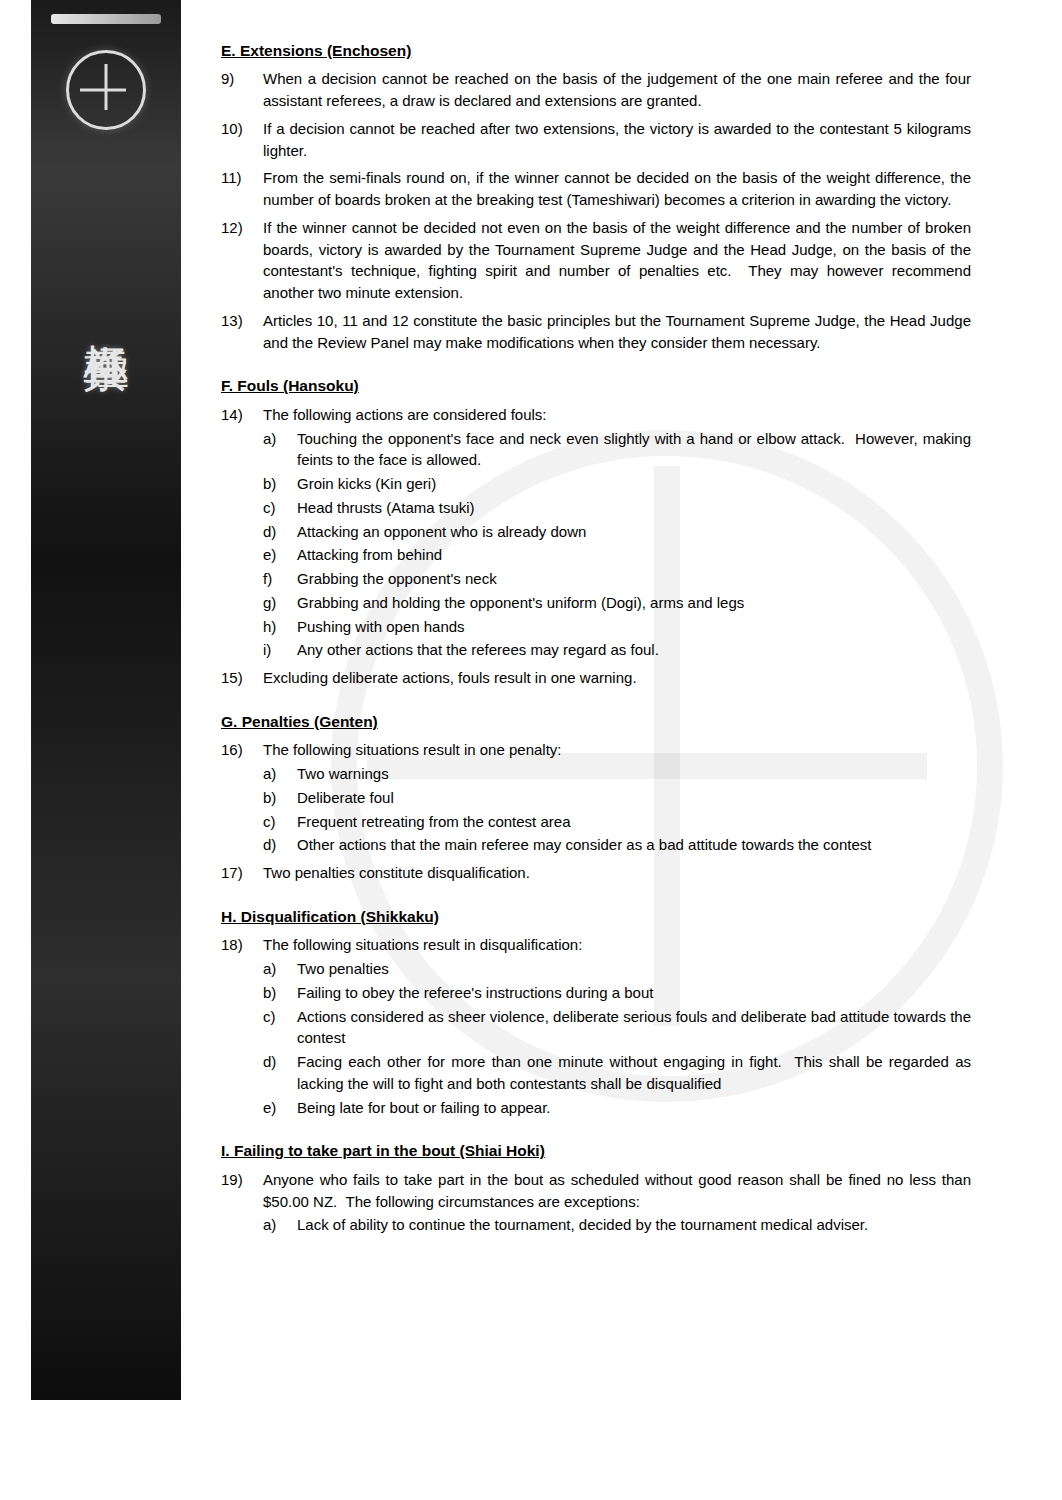極真拳
E. Extensions (Enchosen)
9) When a decision cannot be reached on the basis of the judgement of the one main referee and the four assistant referees, a draw is declared and extensions are granted.
10) If a decision cannot be reached after two extensions, the victory is awarded to the contestant 5 kilograms lighter.
11) From the semi-finals round on, if the winner cannot be decided on the basis of the weight difference, the number of boards broken at the breaking test (Tameshiwari) becomes a criterion in awarding the victory.
12) If the winner cannot be decided not even on the basis of the weight difference and the number of broken boards, victory is awarded by the Tournament Supreme Judge and the Head Judge, on the basis of the contestant's technique, fighting spirit and number of penalties etc. They may however recommend another two minute extension.
13) Articles 10, 11 and 12 constitute the basic principles but the Tournament Supreme Judge, the Head Judge and the Review Panel may make modifications when they consider them necessary.
F. Fouls (Hansoku)
14) The following actions are considered fouls:
a) Touching the opponent's face and neck even slightly with a hand or elbow attack. However, making feints to the face is allowed.
b) Groin kicks (Kin geri)
c) Head thrusts (Atama tsuki)
d) Attacking an opponent who is already down
e) Attacking from behind
f) Grabbing the opponent's neck
g) Grabbing and holding the opponent's uniform (Dogi), arms and legs
h) Pushing with open hands
i) Any other actions that the referees may regard as foul.
15) Excluding deliberate actions, fouls result in one warning.
G. Penalties (Genten)
16) The following situations result in one penalty:
a) Two warnings
b) Deliberate foul
c) Frequent retreating from the contest area
d) Other actions that the main referee may consider as a bad attitude towards the contest
17) Two penalties constitute disqualification.
H. Disqualification (Shikkaku)
18) The following situations result in disqualification:
a) Two penalties
b) Failing to obey the referee's instructions during a bout
c) Actions considered as sheer violence, deliberate serious fouls and deliberate bad attitude towards the contest
d) Facing each other for more than one minute without engaging in fight. This shall be regarded as lacking the will to fight and both contestants shall be disqualified
e) Being late for bout or failing to appear.
I. Failing to take part in the bout (Shiai Hoki)
19) Anyone who fails to take part in the bout as scheduled without good reason shall be fined no less than $50.00 NZ. The following circumstances are exceptions:
a) Lack of ability to continue the tournament, decided by the tournament medical adviser.